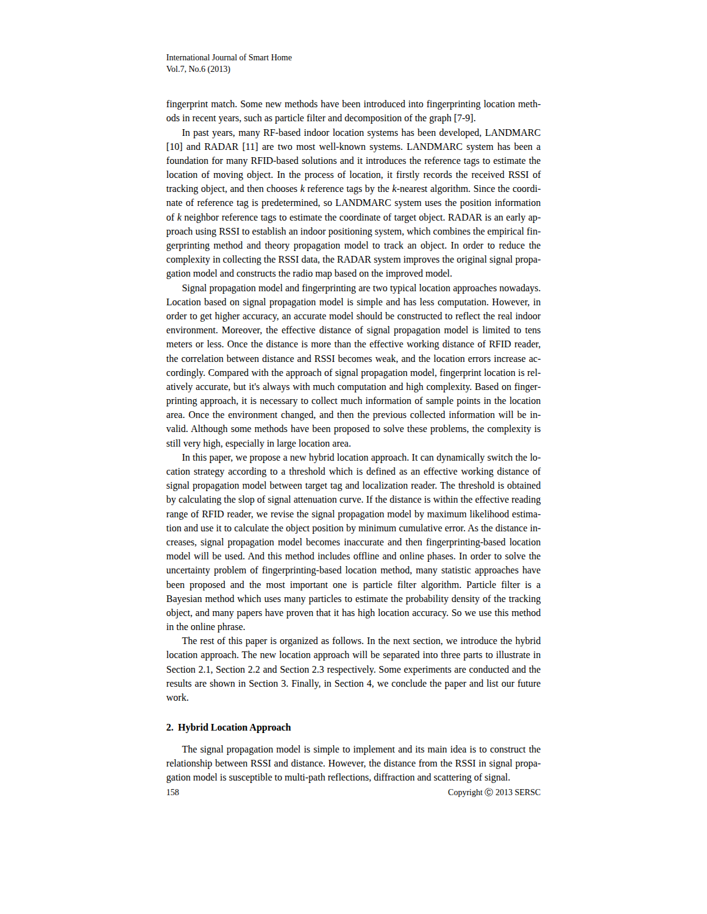International Journal of Smart Home Vol.7, No.6 (2013)
fingerprint match. Some new methods have been introduced into fingerprinting location methods in recent years, such as particle filter and decomposition of the graph [7-9].
In past years, many RF-based indoor location systems has been developed, LANDMARC [10] and RADAR [11] are two most well-known systems. LANDMARC system has been a foundation for many RFID-based solutions and it introduces the reference tags to estimate the location of moving object. In the process of location, it firstly records the received RSSI of tracking object, and then chooses k reference tags by the k-nearest algorithm. Since the coordinate of reference tag is predetermined, so LANDMARC system uses the position information of k neighbor reference tags to estimate the coordinate of target object. RADAR is an early approach using RSSI to establish an indoor positioning system, which combines the empirical fingerprinting method and theory propagation model to track an object. In order to reduce the complexity in collecting the RSSI data, the RADAR system improves the original signal propagation model and constructs the radio map based on the improved model.
Signal propagation model and fingerprinting are two typical location approaches nowadays. Location based on signal propagation model is simple and has less computation. However, in order to get higher accuracy, an accurate model should be constructed to reflect the real indoor environment. Moreover, the effective distance of signal propagation model is limited to tens meters or less. Once the distance is more than the effective working distance of RFID reader, the correlation between distance and RSSI becomes weak, and the location errors increase accordingly. Compared with the approach of signal propagation model, fingerprint location is relatively accurate, but it's always with much computation and high complexity. Based on fingerprinting approach, it is necessary to collect much information of sample points in the location area. Once the environment changed, and then the previous collected information will be invalid. Although some methods have been proposed to solve these problems, the complexity is still very high, especially in large location area.
In this paper, we propose a new hybrid location approach. It can dynamically switch the location strategy according to a threshold which is defined as an effective working distance of signal propagation model between target tag and localization reader. The threshold is obtained by calculating the slop of signal attenuation curve. If the distance is within the effective reading range of RFID reader, we revise the signal propagation model by maximum likelihood estimation and use it to calculate the object position by minimum cumulative error. As the distance increases, signal propagation model becomes inaccurate and then fingerprinting-based location model will be used. And this method includes offline and online phases. In order to solve the uncertainty problem of fingerprinting-based location method, many statistic approaches have been proposed and the most important one is particle filter algorithm. Particle filter is a Bayesian method which uses many particles to estimate the probability density of the tracking object, and many papers have proven that it has high location accuracy. So we use this method in the online phrase.
The rest of this paper is organized as follows. In the next section, we introduce the hybrid location approach. The new location approach will be separated into three parts to illustrate in Section 2.1, Section 2.2 and Section 2.3 respectively. Some experiments are conducted and the results are shown in Section 3. Finally, in Section 4, we conclude the paper and list our future work.
2. Hybrid Location Approach
The signal propagation model is simple to implement and its main idea is to construct the relationship between RSSI and distance. However, the distance from the RSSI in signal propagation model is susceptible to multi-path reflections, diffraction and scattering of signal.
158 Copyright Ⓒ 2013 SERSC